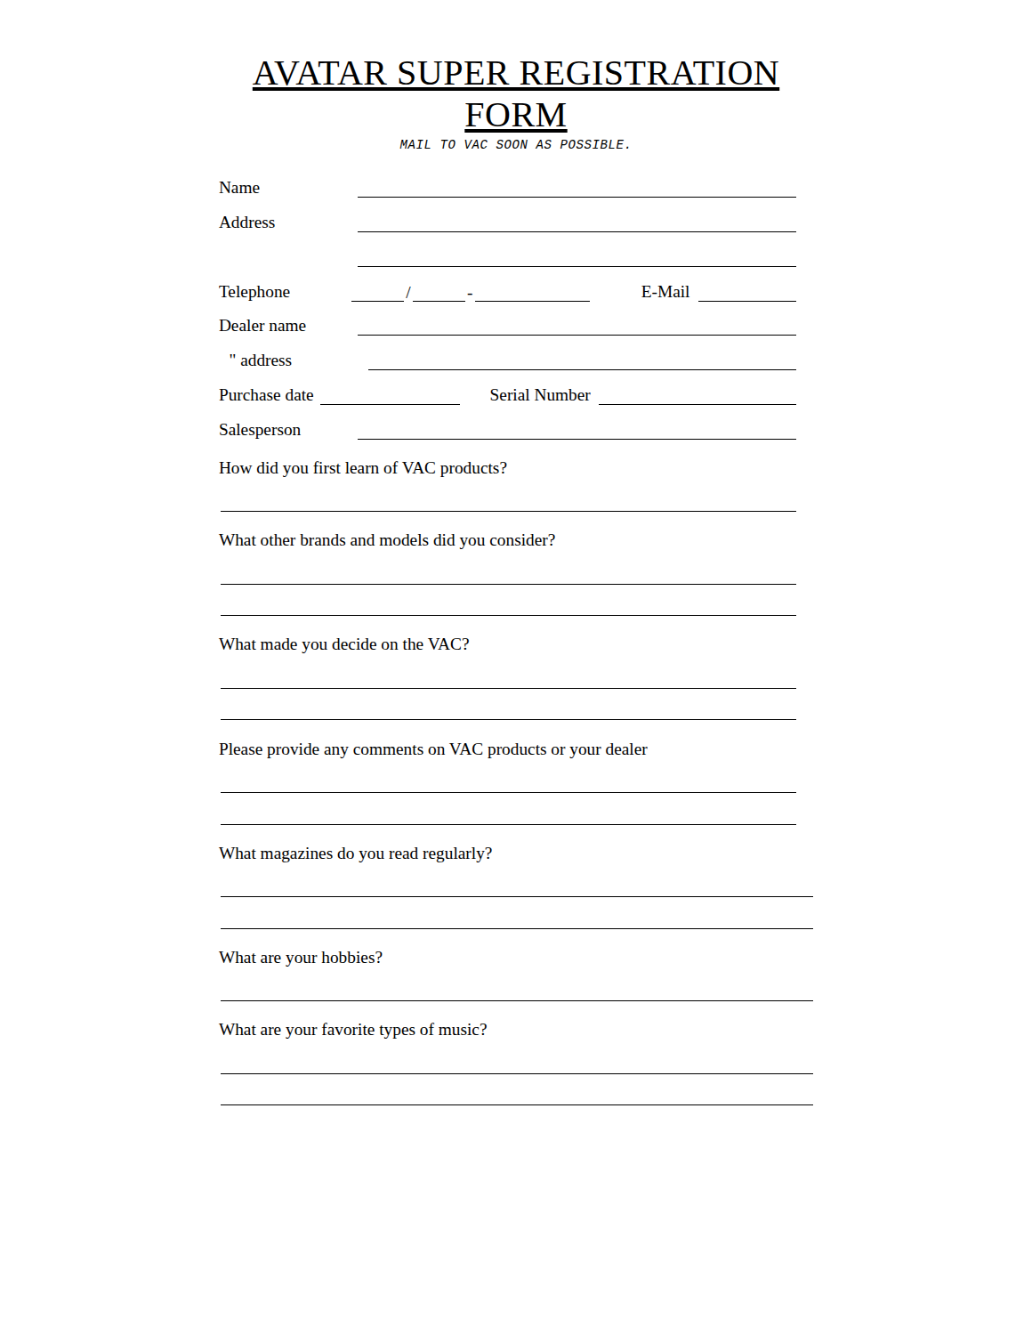AVATAR SUPER REGISTRATION FORM
MAIL TO VAC SOON AS POSSIBLE.
Name
Address
Telephone
/
-
E-Mail
Dealer name
" address
Purchase date
Serial Number
Salesperson
How did you first learn of VAC products?
What other brands and models did you consider?
What made you decide on the VAC?
Please provide any comments on VAC products or your dealer
What magazines do you read regularly?
What are your hobbies?
What are your favorite types of music?